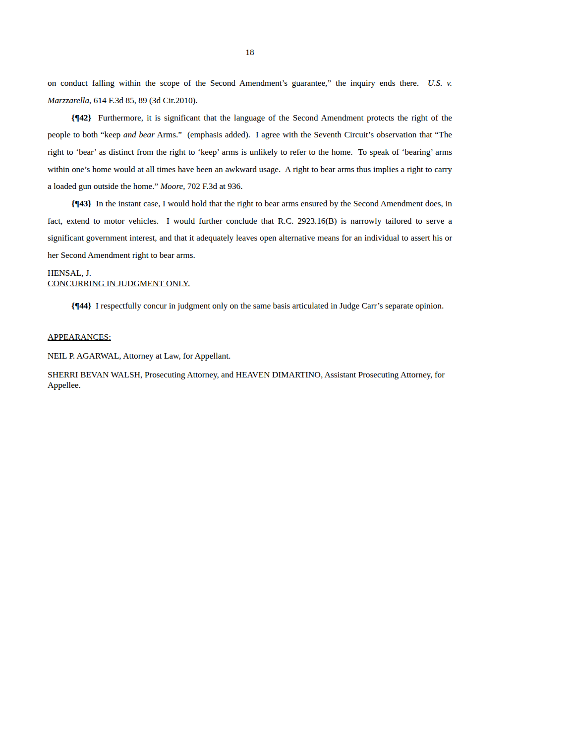18
on conduct falling within the scope of the Second Amendment’s guarantee,” the inquiry ends there. U.S. v. Marzzarella, 614 F.3d 85, 89 (3d Cir.2010).
{¶42} Furthermore, it is significant that the language of the Second Amendment protects the right of the people to both “keep and bear Arms.” (emphasis added). I agree with the Seventh Circuit’s observation that “The right to ‘bear’ as distinct from the right to ‘keep’ arms is unlikely to refer to the home. To speak of ‘bearing’ arms within one’s home would at all times have been an awkward usage. A right to bear arms thus implies a right to carry a loaded gun outside the home.” Moore, 702 F.3d at 936.
{¶43} In the instant case, I would hold that the right to bear arms ensured by the Second Amendment does, in fact, extend to motor vehicles. I would further conclude that R.C. 2923.16(B) is narrowly tailored to serve a significant government interest, and that it adequately leaves open alternative means for an individual to assert his or her Second Amendment right to bear arms.
HENSAL, J.
CONCURRING IN JUDGMENT ONLY.
{¶44} I respectfully concur in judgment only on the same basis articulated in Judge Carr’s separate opinion.
APPEARANCES:
NEIL P. AGARWAL, Attorney at Law, for Appellant.
SHERRI BEVAN WALSH, Prosecuting Attorney, and HEAVEN DIMARTINO, Assistant Prosecuting Attorney, for Appellee.